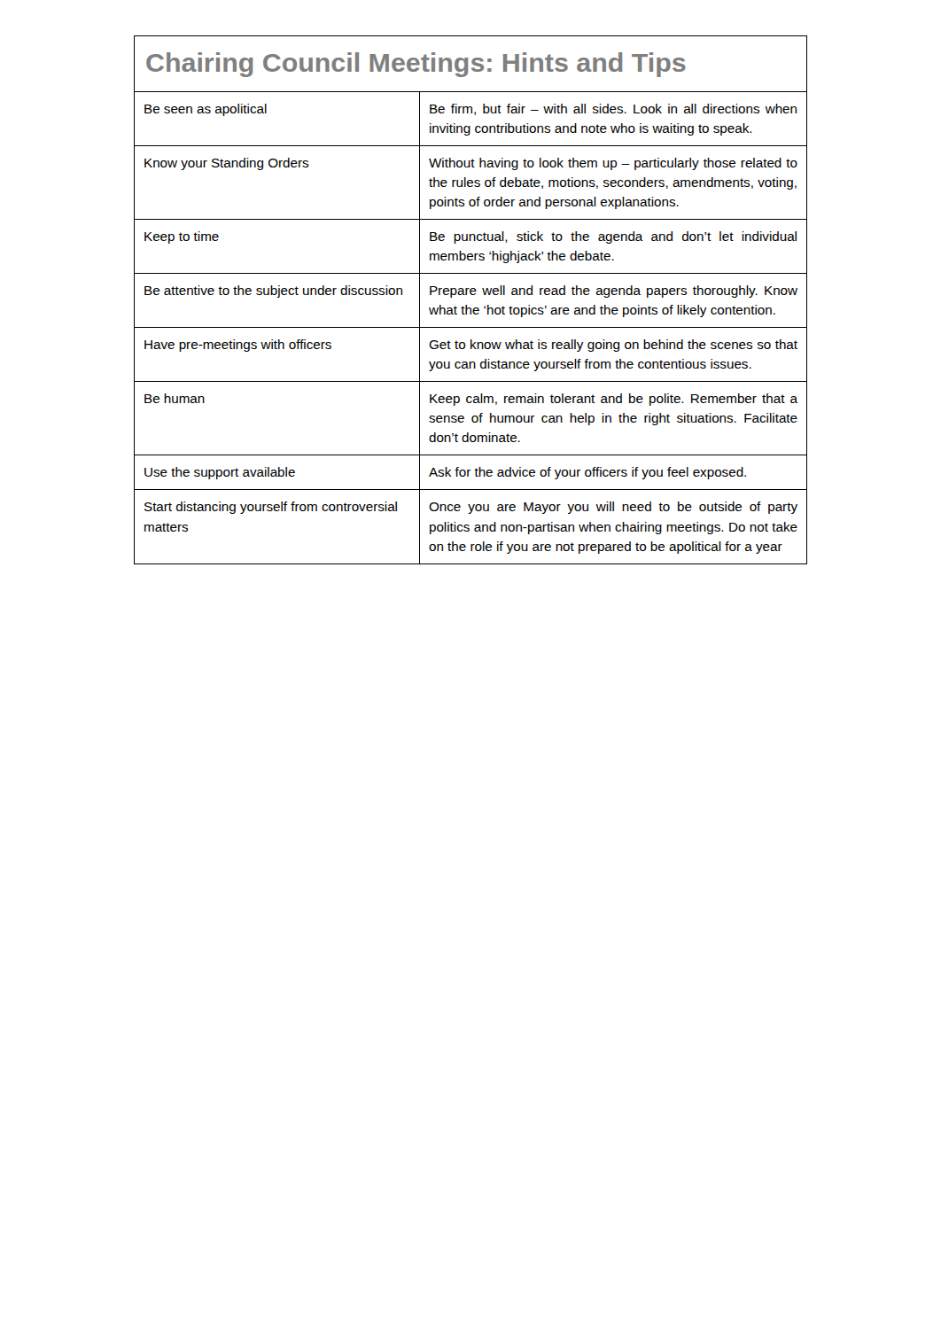Chairing Council Meetings: Hints and Tips
| Be seen as apolitical | Be firm, but fair – with all sides. Look in all directions when inviting contributions and note who is waiting to speak. |
| Know your Standing Orders | Without having to look them up – particularly those related to the rules of debate, motions, seconders, amendments, voting, points of order and personal explanations. |
| Keep to time | Be punctual, stick to the agenda and don’t let individual members ‘highjack’ the debate. |
| Be attentive to the subject under discussion | Prepare well and read the agenda papers thoroughly. Know what the ‘hot topics’ are and the points of likely contention. |
| Have pre-meetings with officers | Get to know what is really going on behind the scenes so that you can distance yourself from the contentious issues. |
| Be human | Keep calm, remain tolerant and be polite. Remember that a sense of humour can help in the right situations. Facilitate don’t dominate. |
| Use the support available | Ask for the advice of your officers if you feel exposed. |
| Start distancing yourself from controversial matters | Once you are Mayor you will need to be outside of party politics and non-partisan when chairing meetings. Do not take on the role if you are not prepared to be apolitical for a year |